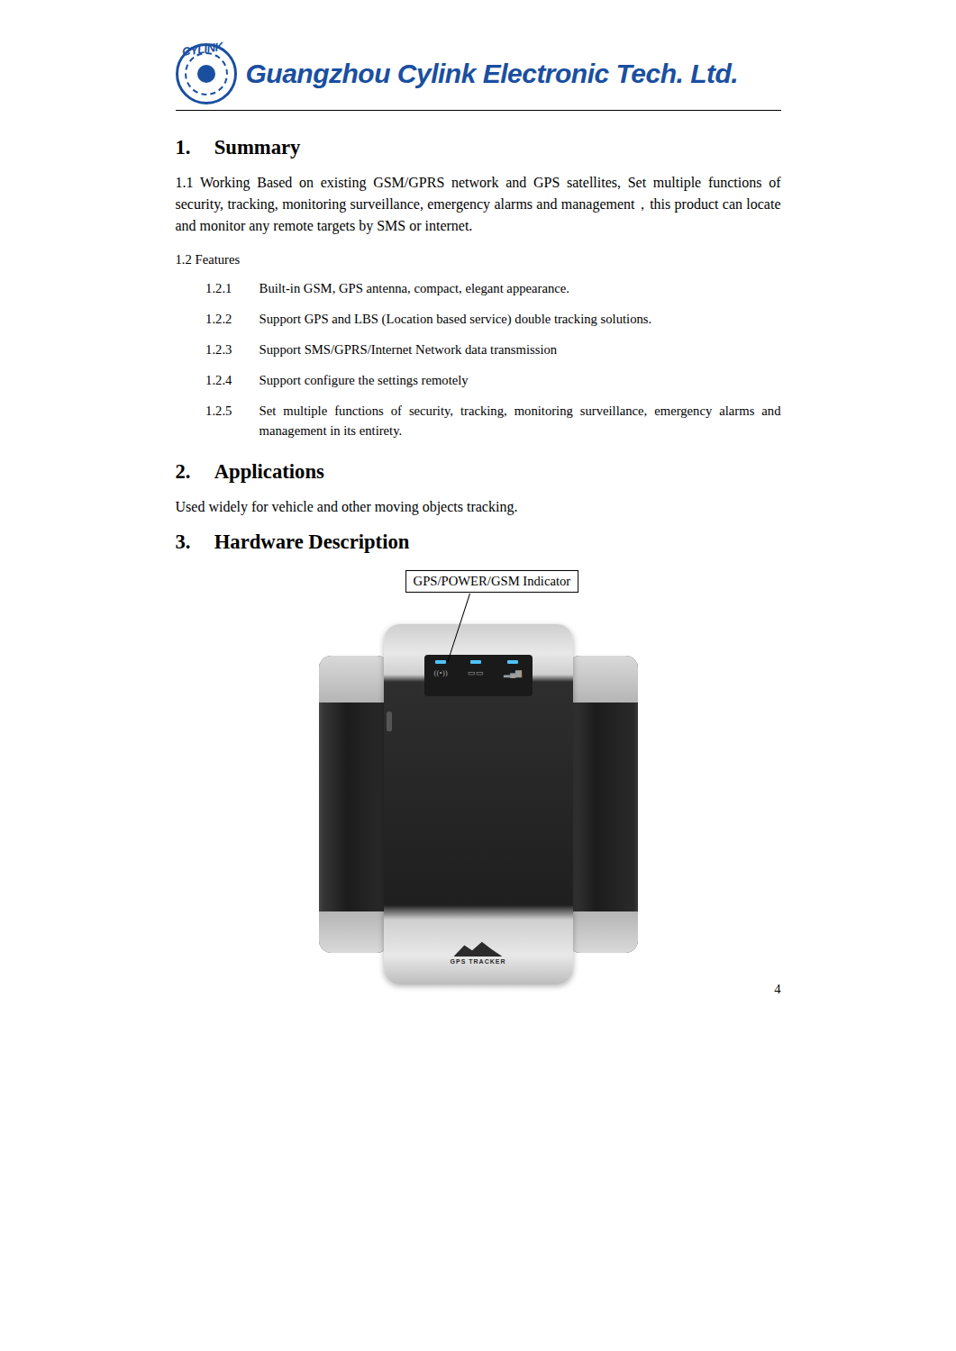CYLINK
Guangzhou Cylink Electronic Tech. Ltd.
1. Summary
1.1 Working Based on existing GSM/GPRS network and GPS satellites, Set multiple functions of security, tracking, monitoring surveillance, emergency alarms and management，this product can locate and monitor any remote targets by SMS or internet.
1.2 Features
1.2.1 Built-in GSM, GPS antenna, compact, elegant appearance.
1.2.2 Support GPS and LBS (Location based service) double tracking solutions.
1.2.3 Support SMS/GPRS/Internet Network data transmission
1.2.4 Support configure the settings remotely
1.2.5 Set multiple functions of security, tracking, monitoring surveillance, emergency alarms and management in its entirety.
2. Applications
Used widely for vehicle and other moving objects tracking.
3. Hardware Description
GPS/POWER/GSM Indicator
((•))
▭▭
▂▄▆
GPS TRACKER
4